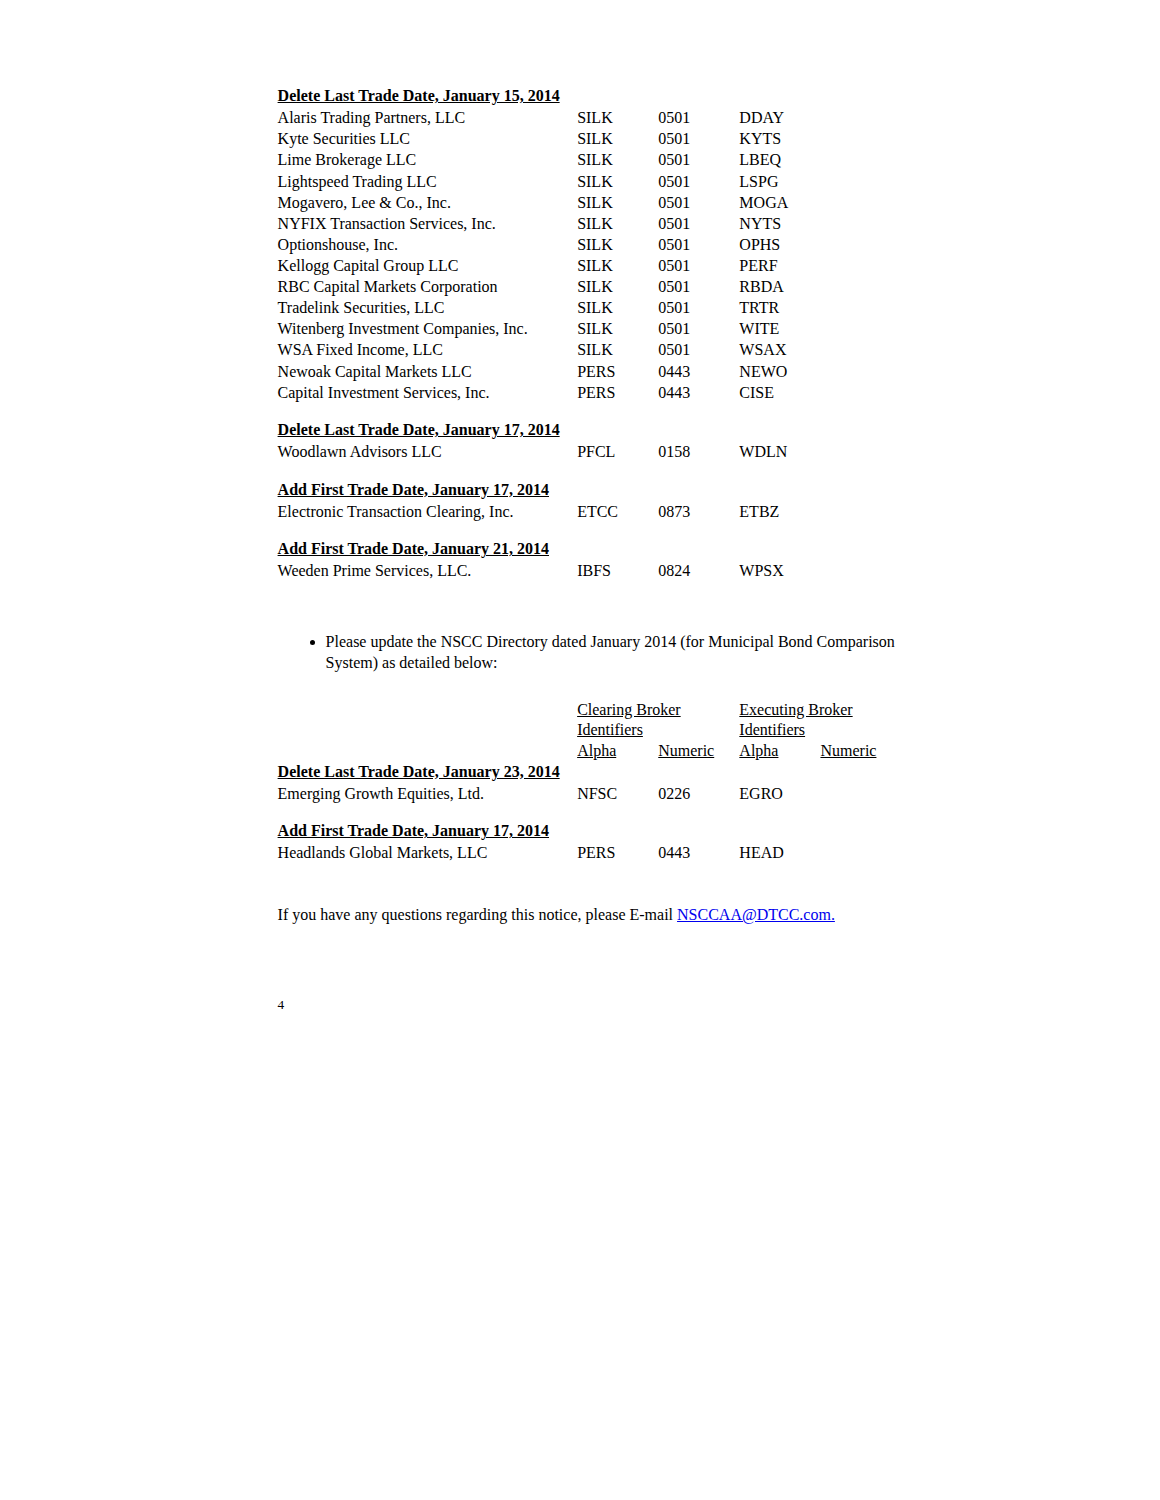Delete Last Trade Date, January 15, 2014
| Alaris Trading Partners, LLC | SILK | 0501 | DDAY | |
| Kyte Securities LLC | SILK | 0501 | KYTS | |
| Lime Brokerage LLC | SILK | 0501 | LBEQ | |
| Lightspeed Trading LLC | SILK | 0501 | LSPG | |
| Mogavero, Lee & Co., Inc. | SILK | 0501 | MOGA | |
| NYFIX Transaction Services, Inc. | SILK | 0501 | NYTS | |
| Optionshouse, Inc. | SILK | 0501 | OPHS | |
| Kellogg Capital Group LLC | SILK | 0501 | PERF | |
| RBC Capital Markets Corporation | SILK | 0501 | RBDA | |
| Tradelink Securities, LLC | SILK | 0501 | TRTR | |
| Witenberg Investment Companies, Inc. | SILK | 0501 | WITE | |
| WSA Fixed Income, LLC | SILK | 0501 | WSAX | |
| Newoak Capital Markets LLC | PERS | 0443 | NEWO | |
| Capital Investment Services, Inc. | PERS | 0443 | CISE | |
Delete Last Trade Date, January 17, 2014
| Woodlawn Advisors LLC | PFCL | 0158 | WDLN | |
Add First Trade Date, January 17, 2014
| Electronic Transaction Clearing, Inc. | ETCC | 0873 | ETBZ | |
Add First Trade Date, January 21, 2014
| Weeden Prime Services, LLC. | IBFS | 0824 | WPSX | |
Please update the NSCC Directory dated January 2014 (for Municipal Bond Comparison System) as detailed below:
| | Clearing Broker Identifiers | Executing Broker Identifiers |
| | Alpha | Numeric | Alpha | Numeric |
Delete Last Trade Date, January 23, 2014
| Emerging Growth Equities, Ltd. | NFSC | 0226 | EGRO | |
Add First Trade Date, January 17, 2014
| Headlands Global Markets, LLC | PERS | 0443 | HEAD | |
If you have any questions regarding this notice, please E-mail NSCCAA@DTCC.com.
4